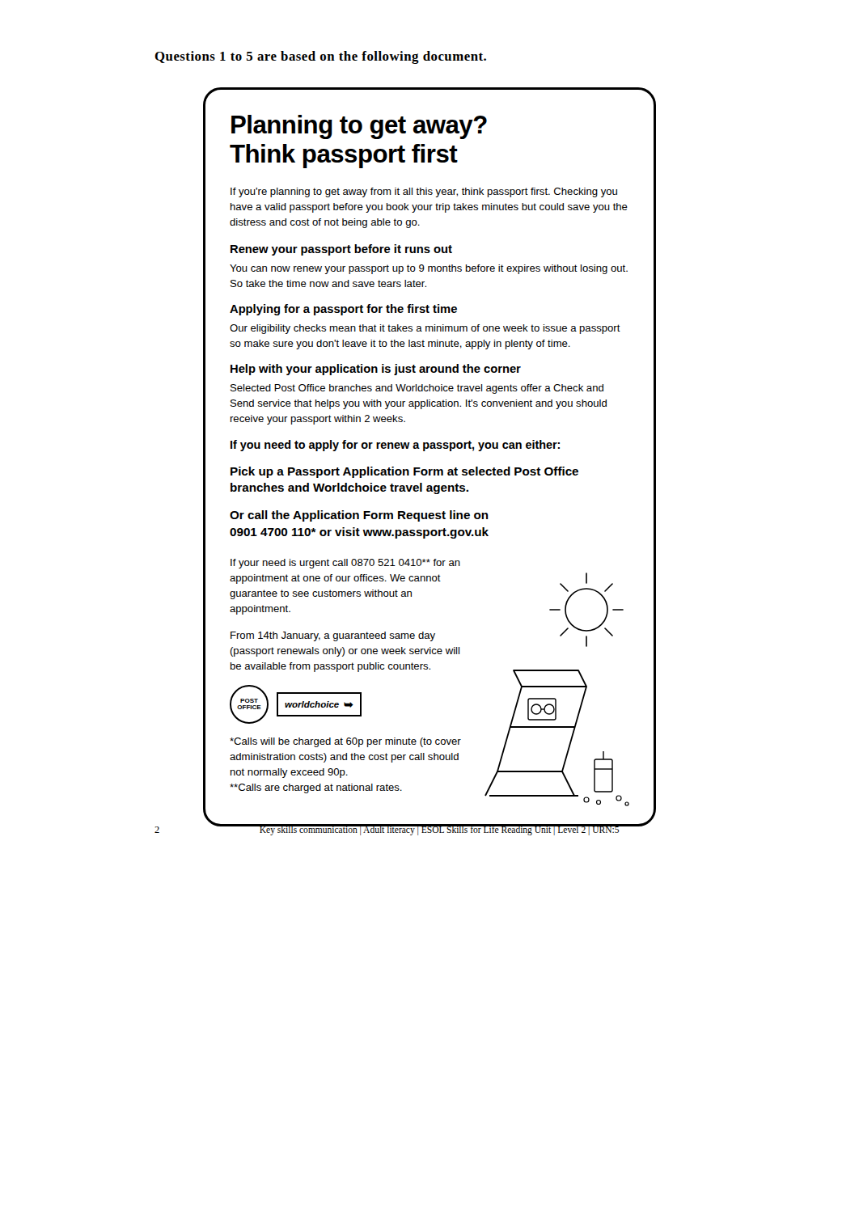Questions 1 to 5 are based on the following document.
Planning to get away?
Think passport first
If you're planning to get away from it all this year, think passport first. Checking you have a valid passport before you book your trip takes minutes but could save you the distress and cost of not being able to go.
Renew your passport before it runs out
You can now renew your passport up to 9 months before it expires without losing out. So take the time now and save tears later.
Applying for a passport for the first time
Our eligibility checks mean that it takes a minimum of one week to issue a passport so make sure you don't leave it to the last minute, apply in plenty of time.
Help with your application is just around the corner
Selected Post Office branches and Worldchoice travel agents offer a Check and Send service that helps you with your application. It's convenient and you should receive your passport within 2 weeks.
If you need to apply for or renew a passport, you can either:
Pick up a Passport Application Form at selected Post Office branches and Worldchoice travel agents.
Or call the Application Form Request line on
0901 4700 110* or visit www.passport.gov.uk
If your need is urgent call 0870 521 0410** for an appointment at one of our offices. We cannot guarantee to see customers without an appointment.
From 14th January, a guaranteed same day (passport renewals only) or one week service will be available from passport public counters.
POST
OFFICE
worldchoice➥
*Calls will be charged at 60p per minute (to cover administration costs) and the cost per call should not normally exceed 90p.
**Calls are charged at national rates.
2 Key skills communication | Adult literacy | ESOL Skills for Life Reading Unit | Level 2 | URN:5